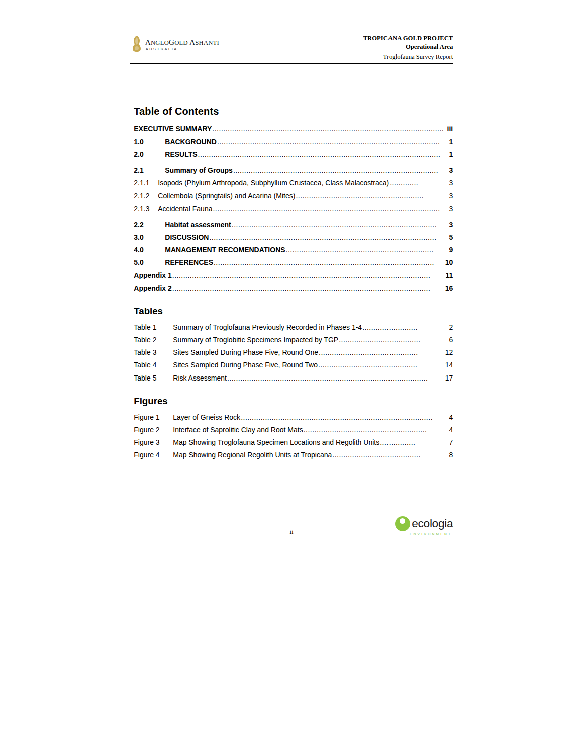ANGLOGOLD ASHANTI AUSTRALIA
TROPICANA GOLD PROJECT
Operational Area
Troglofauna Survey Report
Table of Contents
EXECUTIVE SUMMARY .......................................................................................................... iii
1.0 BACKGROUND ..................................................................................................... 1
2.0 RESULTS .............................................................................................................. 1
2.1 Summary of Groups ............................................................................................. 3
2.1.1 Isopods (Phylum Arthropoda, Subphyllum Crustacea, Class Malacostraca) ............. 3
2.1.2 Collembola (Springtails) and Acarina (Mites) .......................................................... 3
2.1.3 Accidental Fauna ....................................................................................................... 3
2.2 Habitat assessment ............................................................................................. 3
3.0 DISCUSSION ....................................................................................................... 5
4.0 MANAGEMENT RECOMENDATIONS ................................................................... 9
5.0 REFERENCES .................................................................................................... 10
Appendix 1 ..................................................................................................................... 11
Appendix 2 ..................................................................................................................... 16
Tables
Table 1 Summary of Troglofauna Previously Recorded in Phases 1-4 ......................... 2
Table 2 Summary of Troglobitic Specimens Impacted by TGP ..................................... 6
Table 3 Sites Sampled During Phase Five, Round One ............................................. 12
Table 4 Sites Sampled During Phase Five, Round Two ............................................. 14
Table 5 Risk Assessment ........................................................................................... 17
Figures
Figure 1 Layer of Gneiss Rock ....................................................................................... 4
Figure 2 Interface of Saprolitic Clay and Root Mats ........................................................ 4
Figure 3 Map Showing Troglofauna Specimen Locations and Regolith Units ................ 7
Figure 4 Map Showing Regional Regolith Units at Tropicana ........................................ 8
ii
eco logia
ENVIRONMENT